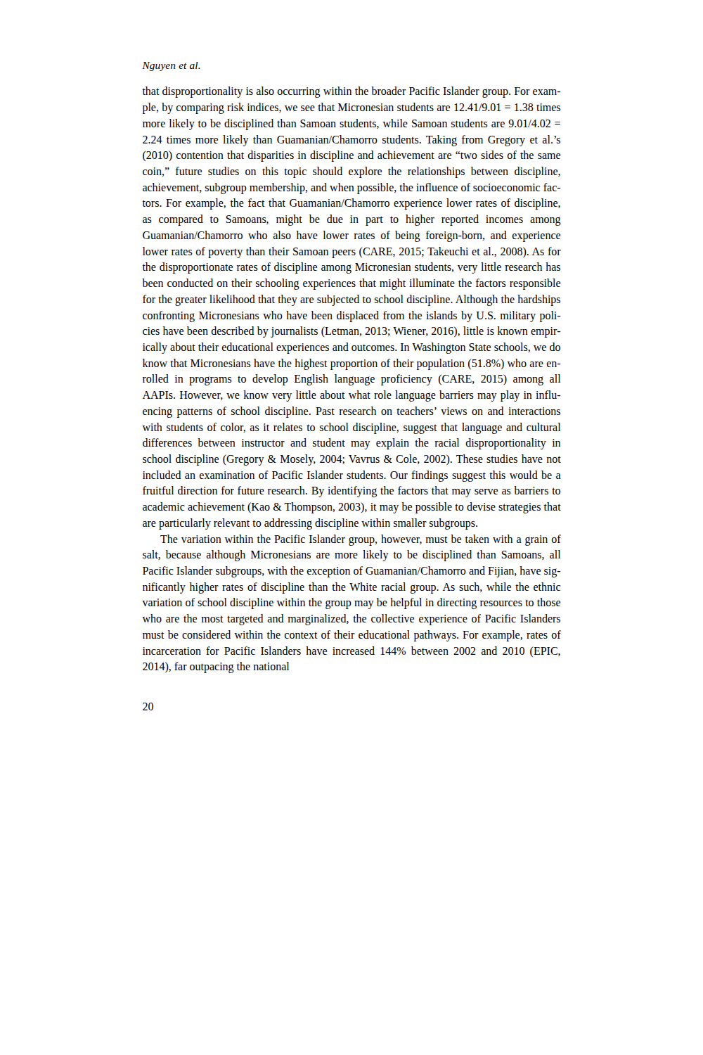Nguyen et al.
that disproportionality is also occurring within the broader Pacific Islander group. For example, by comparing risk indices, we see that Micronesian students are 12.41/9.01 = 1.38 times more likely to be disciplined than Samoan students, while Samoan students are 9.01/4.02 = 2.24 times more likely than Guamanian/Chamorro students. Taking from Gregory et al.’s (2010) contention that disparities in discipline and achievement are “two sides of the same coin,” future studies on this topic should explore the relationships between discipline, achievement, subgroup membership, and when possible, the influence of socioeconomic factors. For example, the fact that Guamanian/Chamorro experience lower rates of discipline, as compared to Samoans, might be due in part to higher reported incomes among Guamanian/Chamorro who also have lower rates of being foreign-born, and experience lower rates of poverty than their Samoan peers (CARE, 2015; Takeuchi et al., 2008). As for the disproportionate rates of discipline among Micronesian students, very little research has been conducted on their schooling experiences that might illuminate the factors responsible for the greater likelihood that they are subjected to school discipline. Although the hardships confronting Micronesians who have been displaced from the islands by U.S. military policies have been described by journalists (Letman, 2013; Wiener, 2016), little is known empirically about their educational experiences and outcomes. In Washington State schools, we do know that Micronesians have the highest proportion of their population (51.8%) who are enrolled in programs to develop English language proficiency (CARE, 2015) among all AAPIs. However, we know very little about what role language barriers may play in influencing patterns of school discipline. Past research on teachers’ views on and interactions with students of color, as it relates to school discipline, suggest that language and cultural differences between instructor and student may explain the racial disproportionality in school discipline (Gregory & Mosely, 2004; Vavrus & Cole, 2002). These studies have not included an examination of Pacific Islander students. Our findings suggest this would be a fruitful direction for future research. By identifying the factors that may serve as barriers to academic achievement (Kao & Thompson, 2003), it may be possible to devise strategies that are particularly relevant to addressing discipline within smaller subgroups.
The variation within the Pacific Islander group, however, must be taken with a grain of salt, because although Micronesians are more likely to be disciplined than Samoans, all Pacific Islander subgroups, with the exception of Guamanian/Chamorro and Fijian, have significantly higher rates of discipline than the White racial group. As such, while the ethnic variation of school discipline within the group may be helpful in directing resources to those who are the most targeted and marginalized, the collective experience of Pacific Islanders must be considered within the context of their educational pathways. For example, rates of incarceration for Pacific Islanders have increased 144% between 2002 and 2010 (EPIC, 2014), far outpacing the national
20